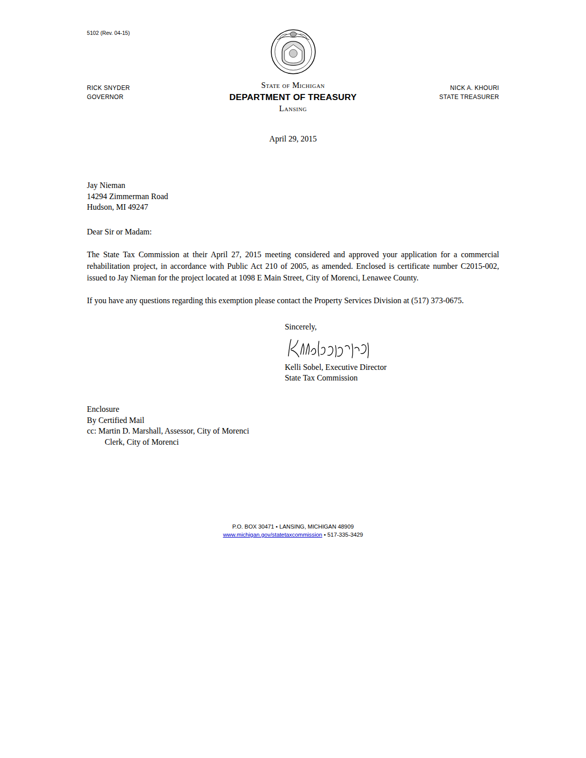5102 (Rev. 04-15)
RICK SNYDER
GOVERNOR
State of Michigan
DEPARTMENT OF TREASURY
Lansing
NICK A. KHOURI
STATE TREASURER
April 29, 2015
Jay Nieman
14294 Zimmerman Road
Hudson, MI 49247
Dear Sir or Madam:
The State Tax Commission at their April 27, 2015 meeting considered and approved your application for a commercial rehabilitation project, in accordance with Public Act 210 of 2005, as amended. Enclosed is certificate number C2015-002, issued to Jay Nieman for the project located at 1098 E Main Street, City of Morenci, Lenawee County.
If you have any questions regarding this exemption please contact the Property Services Division at (517) 373-0675.
Sincerely,
Kelli Sobel, Executive Director
State Tax Commission
Enclosure
By Certified Mail
cc: Martin D. Marshall, Assessor, City of Morenci
Clerk, City of Morenci
P.O. BOX 30471 • LANSING, MICHIGAN 48909
www.michigan.gov/statetaxcommission • 517-335-3429